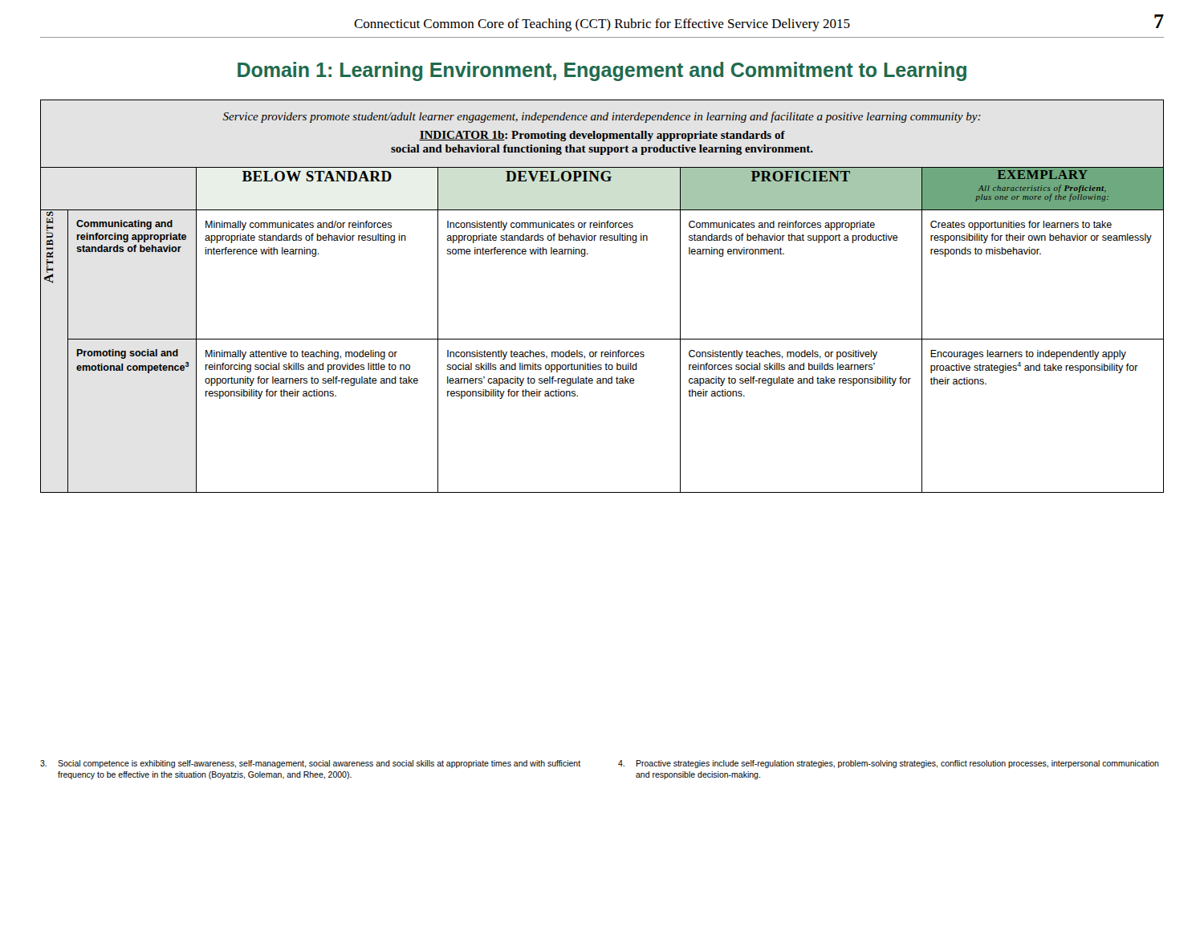Connecticut Common Core of Teaching (CCT) Rubric for Effective Service Delivery 2015
7
Domain 1: Learning Environment, Engagement and Commitment to Learning
| Service providers promote student/adult learner engagement, independence and interdependence in learning and facilitate a positive learning community by: INDICATOR 1b : Promoting developmentally appropriate standards of social and behavioral functioning that support a productive learning environment. |
| | BELOW STANDARD | DEVELOPING | PROFICIENT | EXEMPLARY All characteristics of Proficient , plus one or more of the following: |
| Attributes | Communicating and reinforcing appropriate standards of behavior | Minimally communicates and/or reinforces appropriate standards of behavior resulting in interference with learning. | Inconsistently communicates or reinforces appropriate standards of behavior resulting in some interference with learning. | Communicates and reinforces appropriate standards of behavior that support a productive learning environment. | Creates opportunities for learners to take responsibility for their own behavior or seamlessly responds to misbehavior. |
| Promoting social and emotional competence 3 | Minimally attentive to teaching, modeling or reinforcing social skills and provides little to no opportunity for learners to self-regulate and take responsibility for their actions. | Inconsistently teaches, models, or reinforces social skills and limits opportunities to build learners’ capacity to self-regulate and take responsibility for their actions. | Consistently teaches, models, or positively reinforces social skills and builds learners’ capacity to self-regulate and take responsibility for their actions. | Encourages learners to independently apply proactive strategies 4 and take responsibility for their actions. |
3.
Social competence is exhibiting self-awareness, self-management, social awareness and social skills at appropriate times and with sufficient frequency to be effective in the situation (Boyatzis, Goleman, and Rhee, 2000).
4.
Proactive strategies include self-regulation strategies, problem-solving strategies, conflict resolution processes, interpersonal communication and responsible decision-making.